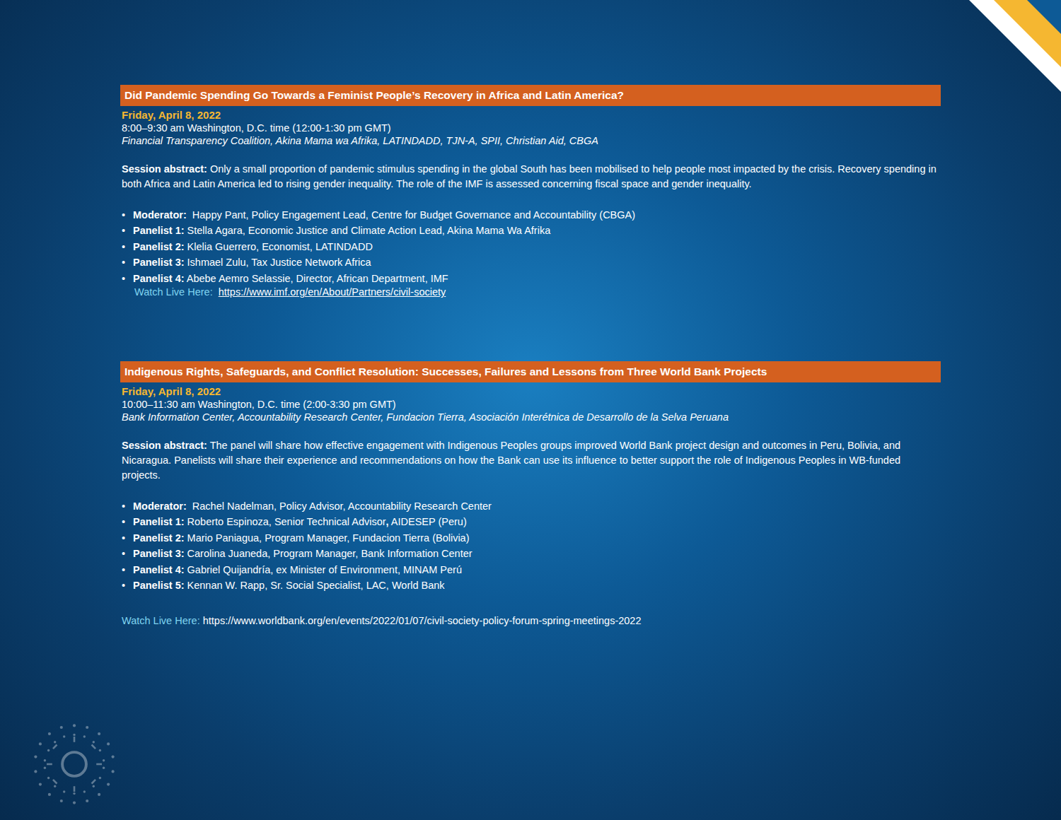Did Pandemic Spending Go Towards a Feminist People’s Recovery in Africa and Latin America?
Friday, April 8, 2022
8:00–9:30 am Washington, D.C. time (12:00-1:30 pm GMT)
Financial Transparency Coalition, Akina Mama wa Afrika, LATINDADD, TJN-A, SPII, Christian Aid, CBGA
Session abstract: Only a small proportion of pandemic stimulus spending in the global South has been mobilised to help people most impacted by the crisis. Recovery spending in both Africa and Latin America led to rising gender inequality. The role of the IMF is assessed concerning fiscal space and gender inequality.
Moderator: Happy Pant, Policy Engagement Lead, Centre for Budget Governance and Accountability (CBGA)
Panelist 1: Stella Agara, Economic Justice and Climate Action Lead, Akina Mama Wa Afrika
Panelist 2: Klelia Guerrero, Economist, LATINDADD
Panelist 3: Ishmael Zulu, Tax Justice Network Africa
Panelist 4: Abebe Aemro Selassie, Director, African Department, IMF
Watch Live Here: https://www.imf.org/en/About/Partners/civil-society
Indigenous Rights, Safeguards, and Conflict Resolution: Successes, Failures and Lessons from Three World Bank Projects
Friday, April 8, 2022
10:00–11:30 am Washington, D.C. time (2:00-3:30 pm GMT)
Bank Information Center, Accountability Research Center, Fundacion Tierra, Asociación Interétnica de Desarrollo de la Selva Peruana
Session abstract: The panel will share how effective engagement with Indigenous Peoples groups improved World Bank project design and outcomes in Peru, Bolivia, and Nicaragua. Panelists will share their experience and recommendations on how the Bank can use its influence to better support the role of Indigenous Peoples in WB-funded projects.
Moderator: Rachel Nadelman, Policy Advisor, Accountability Research Center
Panelist 1: Roberto Espinoza, Senior Technical Advisor, AIDESEP (Peru)
Panelist 2: Mario Paniagua, Program Manager, Fundacion Tierra (Bolivia)
Panelist 3: Carolina Juaneda, Program Manager, Bank Information Center
Panelist 4: Gabriel Quijandría, ex Minister of Environment, MINAM Perú
Panelist 5: Kennan W. Rapp, Sr. Social Specialist, LAC, World Bank
Watch Live Here: https://www.worldbank.org/en/events/2022/01/07/civil-society-policy-forum-spring-meetings-2022